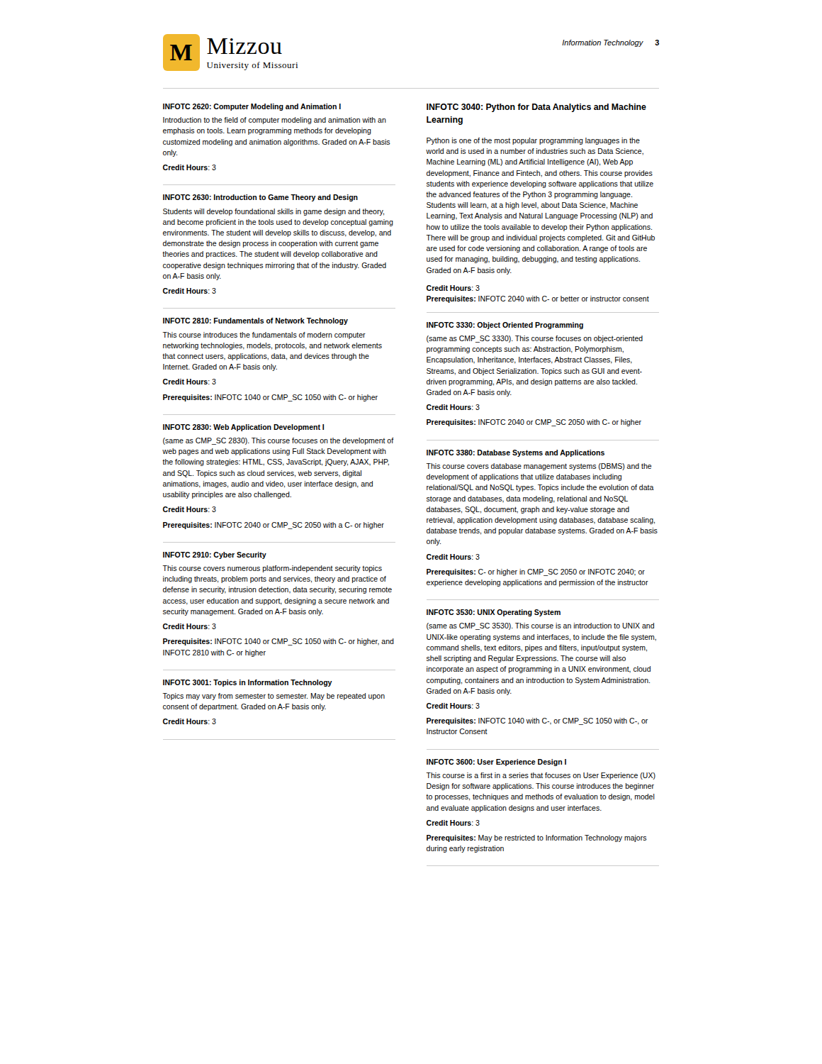Mizzou
University of Missouri
Information Technology 3
INFOTC 2620: Computer Modeling and Animation I
Introduction to the field of computer modeling and animation with an emphasis on tools. Learn programming methods for developing customized modeling and animation algorithms. Graded on A-F basis only.
Credit Hours: 3
INFOTC 2630: Introduction to Game Theory and Design
Students will develop foundational skills in game design and theory, and become proficient in the tools used to develop conceptual gaming environments. The student will develop skills to discuss, develop, and demonstrate the design process in cooperation with current game theories and practices. The student will develop collaborative and cooperative design techniques mirroring that of the industry. Graded on A-F basis only.
Credit Hours: 3
INFOTC 2810: Fundamentals of Network Technology
This course introduces the fundamentals of modern computer networking technologies, models, protocols, and network elements that connect users, applications, data, and devices through the Internet. Graded on A-F basis only.
Credit Hours: 3
Prerequisites: INFOTC 1040 or CMP_SC 1050 with C- or higher
INFOTC 2830: Web Application Development I
(same as CMP_SC 2830). This course focuses on the development of web pages and web applications using Full Stack Development with the following strategies: HTML, CSS, JavaScript, jQuery, AJAX, PHP, and SQL. Topics such as cloud services, web servers, digital animations, images, audio and video, user interface design, and usability principles are also challenged.
Credit Hours: 3
Prerequisites: INFOTC 2040 or CMP_SC 2050 with a C- or higher
INFOTC 2910: Cyber Security
This course covers numerous platform-independent security topics including threats, problem ports and services, theory and practice of defense in security, intrusion detection, data security, securing remote access, user education and support, designing a secure network and security management. Graded on A-F basis only.
Credit Hours: 3
Prerequisites: INFOTC 1040 or CMP_SC 1050 with C- or higher, and INFOTC 2810 with C- or higher
INFOTC 3001: Topics in Information Technology
Topics may vary from semester to semester. May be repeated upon consent of department. Graded on A-F basis only.
Credit Hours: 3
INFOTC 3040: Python for Data Analytics and Machine Learning
Python is one of the most popular programming languages in the world and is used in a number of industries such as Data Science, Machine Learning (ML) and Artificial Intelligence (AI), Web App development, Finance and Fintech, and others. This course provides students with experience developing software applications that utilize the advanced features of the Python 3 programming language. Students will learn, at a high level, about Data Science, Machine Learning, Text Analysis and Natural Language Processing (NLP) and how to utilize the tools available to develop their Python applications. There will be group and individual projects completed. Git and GitHub are used for code versioning and collaboration. A range of tools are used for managing, building, debugging, and testing applications. Graded on A-F basis only.
Credit Hours: 3
Prerequisites: INFOTC 2040 with C- or better or instructor consent
INFOTC 3330: Object Oriented Programming
(same as CMP_SC 3330). This course focuses on object-oriented programming concepts such as: Abstraction, Polymorphism, Encapsulation, Inheritance, Interfaces, Abstract Classes, Files, Streams, and Object Serialization. Topics such as GUI and event-driven programming, APIs, and design patterns are also tackled. Graded on A-F basis only.
Credit Hours: 3
Prerequisites: INFOTC 2040 or CMP_SC 2050 with C- or higher
INFOTC 3380: Database Systems and Applications
This course covers database management systems (DBMS) and the development of applications that utilize databases including relational/SQL and NoSQL types. Topics include the evolution of data storage and databases, data modeling, relational and NoSQL databases, SQL, document, graph and key-value storage and retrieval, application development using databases, database scaling, database trends, and popular database systems. Graded on A-F basis only.
Credit Hours: 3
Prerequisites: C- or higher in CMP_SC 2050 or INFOTC 2040; or experience developing applications and permission of the instructor
INFOTC 3530: UNIX Operating System
(same as CMP_SC 3530). This course is an introduction to UNIX and UNIX-like operating systems and interfaces, to include the file system, command shells, text editors, pipes and filters, input/output system, shell scripting and Regular Expressions. The course will also incorporate an aspect of programming in a UNIX environment, cloud computing, containers and an introduction to System Administration. Graded on A-F basis only.
Credit Hours: 3
Prerequisites: INFOTC 1040 with C-, or CMP_SC 1050 with C-, or Instructor Consent
INFOTC 3600: User Experience Design I
This course is a first in a series that focuses on User Experience (UX) Design for software applications. This course introduces the beginner to processes, techniques and methods of evaluation to design, model and evaluate application designs and user interfaces.
Credit Hours: 3
Prerequisites: May be restricted to Information Technology majors during early registration